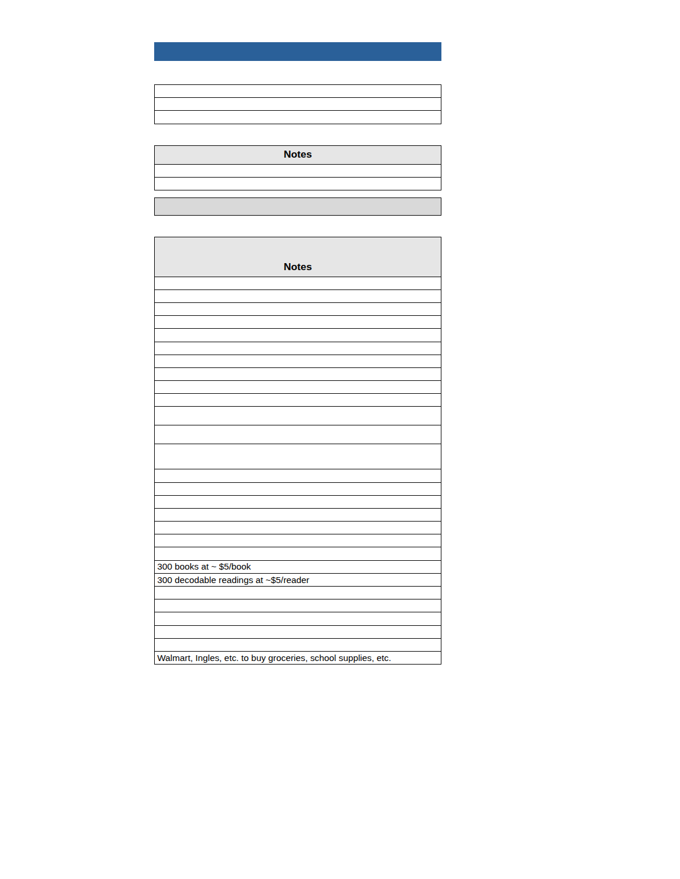| Notes |
| Notes |
| 300 books at ~ $5/book |
| 300 decodable readings at ~$5/reader |
| Walmart, Ingles, etc. to buy groceries, school supplies, etc. |